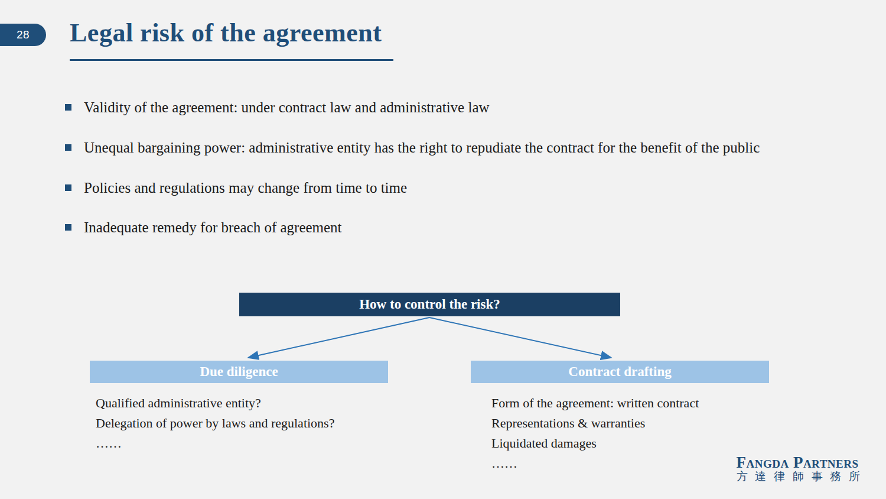28
Legal risk of the agreement
Validity of the agreement: under contract law and administrative law
Unequal bargaining power: administrative entity has the right to repudiate the contract for the benefit of the public
Policies and regulations may change from time to time
Inadequate remedy for breach of agreement
How to control the risk?
Due diligence
Contract drafting
Qualified administrative entity?
Delegation of power by laws and regulations?
……
Form of the agreement: written contract
Representations & warranties
Liquidated damages
……
Fangda Partners
方 達 律 師 事 務 所